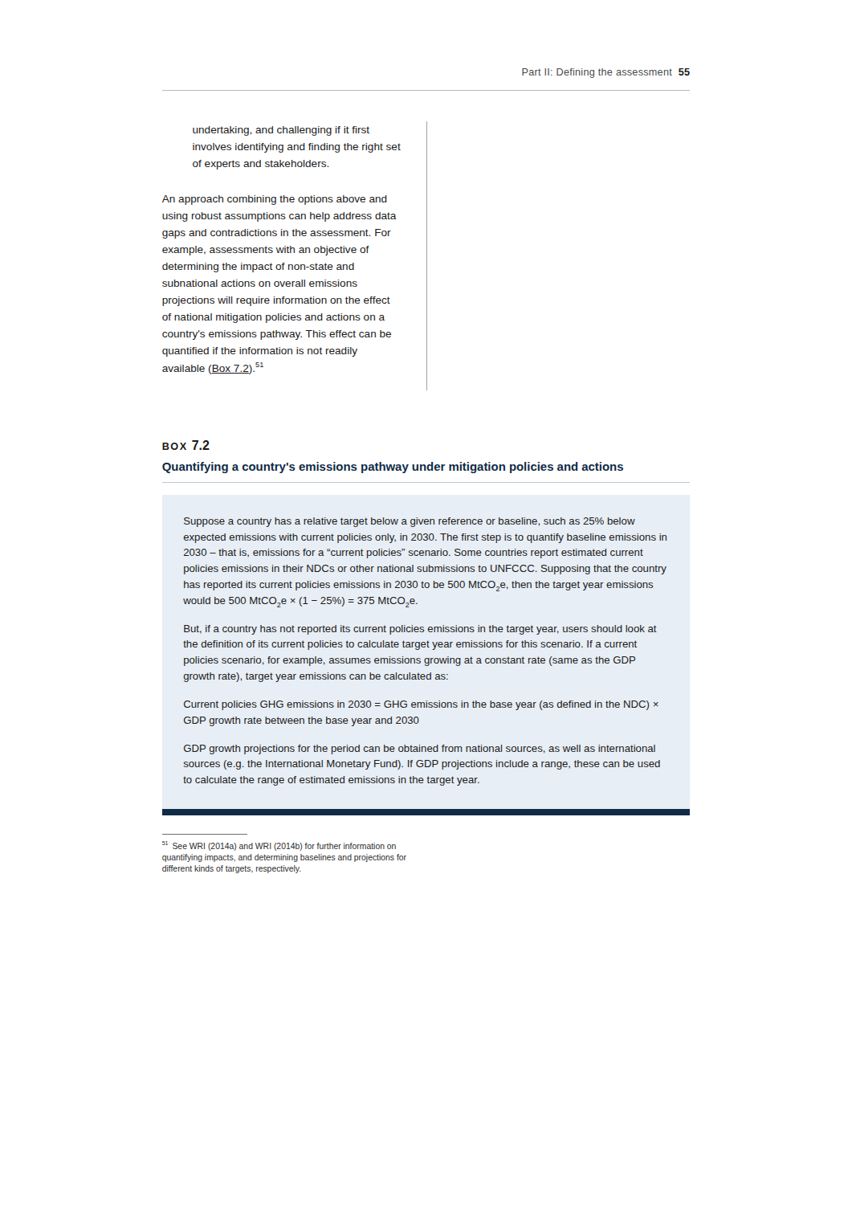Part II: Defining the assessment 55
undertaking, and challenging if it first involves identifying and finding the right set of experts and stakeholders.
An approach combining the options above and using robust assumptions can help address data gaps and contradictions in the assessment. For example, assessments with an objective of determining the impact of non-state and subnational actions on overall emissions projections will require information on the effect of national mitigation policies and actions on a country's emissions pathway. This effect can be quantified if the information is not readily available (Box 7.2).51
BOX 7.2
Quantifying a country's emissions pathway under mitigation policies and actions
Suppose a country has a relative target below a given reference or baseline, such as 25% below expected emissions with current policies only, in 2030. The first step is to quantify baseline emissions in 2030 – that is, emissions for a “current policies” scenario. Some countries report estimated current policies emissions in their NDCs or other national submissions to UNFCCC. Supposing that the country has reported its current policies emissions in 2030 to be 500 MtCO2e, then the target year emissions would be 500 MtCO2e × (1 − 25%) = 375 MtCO2e.
But, if a country has not reported its current policies emissions in the target year, users should look at the definition of its current policies to calculate target year emissions for this scenario. If a current policies scenario, for example, assumes emissions growing at a constant rate (same as the GDP growth rate), target year emissions can be calculated as:
Current policies GHG emissions in 2030 = GHG emissions in the base year (as defined in the NDC) × GDP growth rate between the base year and 2030
GDP growth projections for the period can be obtained from national sources, as well as international sources (e.g. the International Monetary Fund). If GDP projections include a range, these can be used to calculate the range of estimated emissions in the target year.
51 See WRI (2014a) and WRI (2014b) for further information on quantifying impacts, and determining baselines and projections for different kinds of targets, respectively.